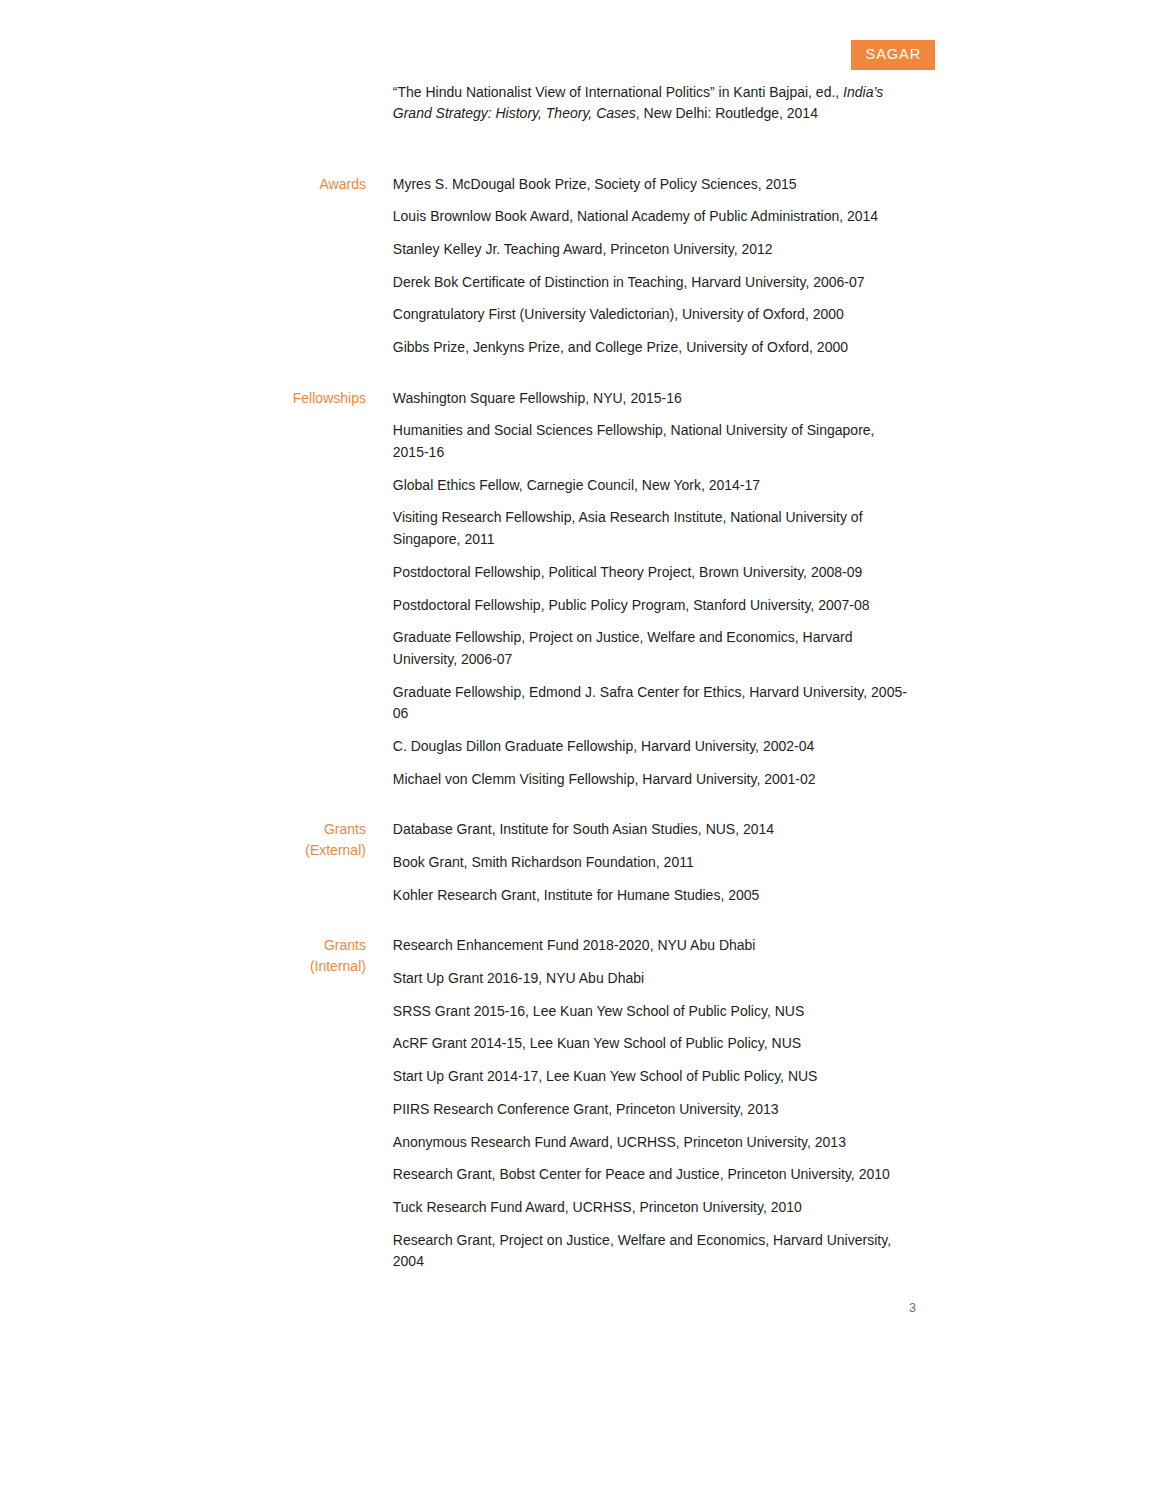SAGAR
“The Hindu Nationalist View of International Politics” in Kanti Bajpai, ed., India’s Grand Strategy: History, Theory, Cases, New Delhi: Routledge, 2014
Awards
Myres S. McDougal Book Prize, Society of Policy Sciences, 2015
Louis Brownlow Book Award, National Academy of Public Administration, 2014
Stanley Kelley Jr. Teaching Award, Princeton University, 2012
Derek Bok Certificate of Distinction in Teaching, Harvard University, 2006-07
Congratulatory First (University Valedictorian), University of Oxford, 2000
Gibbs Prize, Jenkyns Prize, and College Prize, University of Oxford, 2000
Fellowships
Washington Square Fellowship, NYU, 2015-16
Humanities and Social Sciences Fellowship, National University of Singapore, 2015-16
Global Ethics Fellow, Carnegie Council, New York, 2014-17
Visiting Research Fellowship, Asia Research Institute, National University of Singapore, 2011
Postdoctoral Fellowship, Political Theory Project, Brown University, 2008-09
Postdoctoral Fellowship, Public Policy Program, Stanford University, 2007-08
Graduate Fellowship, Project on Justice, Welfare and Economics, Harvard University, 2006-07
Graduate Fellowship, Edmond J. Safra Center for Ethics, Harvard University, 2005-06
C. Douglas Dillon Graduate Fellowship, Harvard University, 2002-04
Michael von Clemm Visiting Fellowship, Harvard University, 2001-02
Grants(External)
Database Grant, Institute for South Asian Studies, NUS, 2014
Book Grant, Smith Richardson Foundation, 2011
Kohler Research Grant, Institute for Humane Studies, 2005
Grants(Internal)
Research Enhancement Fund 2018-2020, NYU Abu Dhabi
Start Up Grant 2016-19, NYU Abu Dhabi
SRSS Grant 2015-16, Lee Kuan Yew School of Public Policy, NUS
AcRF Grant 2014-15, Lee Kuan Yew School of Public Policy, NUS
Start Up Grant 2014-17, Lee Kuan Yew School of Public Policy, NUS
PIIRS Research Conference Grant, Princeton University, 2013
Anonymous Research Fund Award, UCRHSS, Princeton University, 2013
Research Grant, Bobst Center for Peace and Justice, Princeton University, 2010
Tuck Research Fund Award, UCRHSS, Princeton University, 2010
Research Grant, Project on Justice, Welfare and Economics, Harvard University, 2004
3